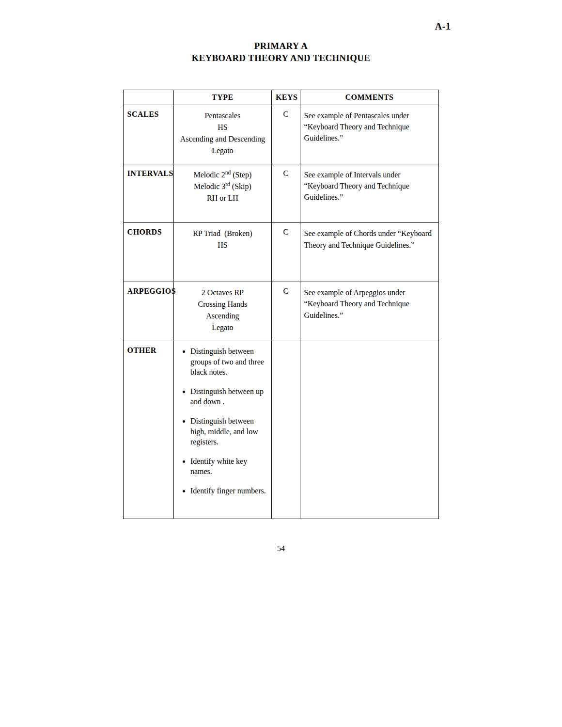A-1
PRIMARY A KEYBOARD THEORY AND TECHNIQUE
| | TYPE | KEYS | COMMENTS |
| --- | --- | --- | --- |
| SCALES | Pentascales HS Ascending and Descending Legato | C | See example of Pentascales under “Keyboard Theory and Technique Guidelines.” |
| INTERVALS | Melodic 2 nd (Step) Melodic 3 rd (Skip) RH or LH | C | See example of Intervals under “Keyboard Theory and Technique Guidelines.” |
| CHORDS | RP Triad (Broken) HS | C | See example of Chords under “Keyboard Theory and Technique Guidelines.” |
| ARPEGGIOS | 2 Octaves RP Crossing Hands Ascending Legato | C | See example of Arpeggios under “Keyboard Theory and Technique Guidelines.” |
| OTHER | Distinguish between groups of two and three black notes. Distinguish between up and down . Distinguish between high, middle, and low registers. Identify white key names. Identify finger numbers. | | |
54